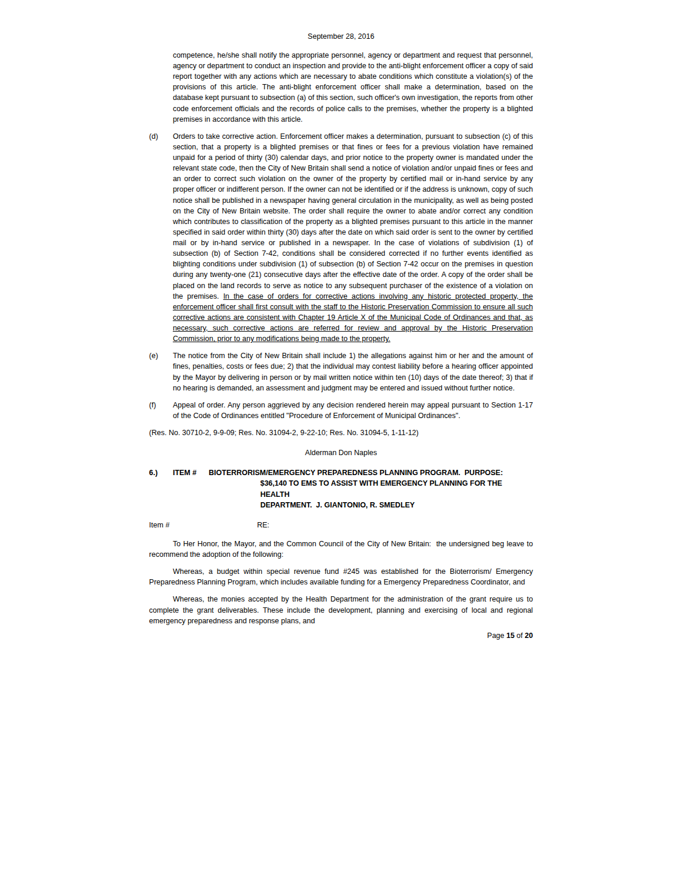September 28, 2016
competence, he/she shall notify the appropriate personnel, agency or department and request that personnel, agency or department to conduct an inspection and provide to the anti-blight enforcement officer a copy of said report together with any actions which are necessary to abate conditions which constitute a violation(s) of the provisions of this article. The anti-blight enforcement officer shall make a determination, based on the database kept pursuant to subsection (a) of this section, such officer's own investigation, the reports from other code enforcement officials and the records of police calls to the premises, whether the property is a blighted premises in accordance with this article.
(d) Orders to take corrective action. Enforcement officer makes a determination, pursuant to subsection (c) of this section, that a property is a blighted premises or that fines or fees for a previous violation have remained unpaid for a period of thirty (30) calendar days, and prior notice to the property owner is mandated under the relevant state code, then the City of New Britain shall send a notice of violation and/or unpaid fines or fees and an order to correct such violation on the owner of the property by certified mail or in-hand service by any proper officer or indifferent person. If the owner can not be identified or if the address is unknown, copy of such notice shall be published in a newspaper having general circulation in the municipality, as well as being posted on the City of New Britain website. The order shall require the owner to abate and/or correct any condition which contributes to classification of the property as a blighted premises pursuant to this article in the manner specified in said order within thirty (30) days after the date on which said order is sent to the owner by certified mail or by in-hand service or published in a newspaper. In the case of violations of subdivision (1) of subsection (b) of Section 7-42, conditions shall be considered corrected if no further events identified as blighting conditions under subdivision (1) of subsection (b) of Section 7-42 occur on the premises in question during any twenty-one (21) consecutive days after the effective date of the order. A copy of the order shall be placed on the land records to serve as notice to any subsequent purchaser of the existence of a violation on the premises. In the case of orders for corrective actions involving any historic protected property, the enforcement officer shall first consult with the staff to the Historic Preservation Commission to ensure all such corrective actions are consistent with Chapter 19 Article X of the Municipal Code of Ordinances and that, as necessary, such corrective actions are referred for review and approval by the Historic Preservation Commission, prior to any modifications being made to the property.
(e) The notice from the City of New Britain shall include 1) the allegations against him or her and the amount of fines, penalties, costs or fees due; 2) that the individual may contest liability before a hearing officer appointed by the Mayor by delivering in person or by mail written notice within ten (10) days of the date thereof; 3) that if no hearing is demanded, an assessment and judgment may be entered and issued without further notice.
(f) Appeal of order. Any person aggrieved by any decision rendered herein may appeal pursuant to Section 1-17 of the Code of Ordinances entitled "Procedure of Enforcement of Municipal Ordinances".
(Res. No. 30710-2, 9-9-09; Res. No. 31094-2, 9-22-10; Res. No. 31094-5, 1-11-12)
Alderman Don Naples
6.) ITEM # BIOTERRORISM/EMERGENCY PREPAREDNESS PLANNING PROGRAM. PURPOSE: $36,140 TO EMS TO ASSIST WITH EMERGENCY PLANNING FOR THE HEALTH
DEPARTMENT. J. GIANTONIO, R. SMEDLEY
Item #RE:
To Her Honor, the Mayor, and the Common Council of the City of New Britain: the undersigned beg leave to recommend the adoption of the following:
Whereas, a budget within special revenue fund #245 was established for the Bioterrorism/ Emergency Preparedness Planning Program, which includes available funding for a Emergency Preparedness Coordinator, and
Whereas, the monies accepted by the Health Department for the administration of the grant require us to complete the grant deliverables. These include the development, planning and exercising of local and regional emergency preparedness and response plans, and
Page 15 of 20